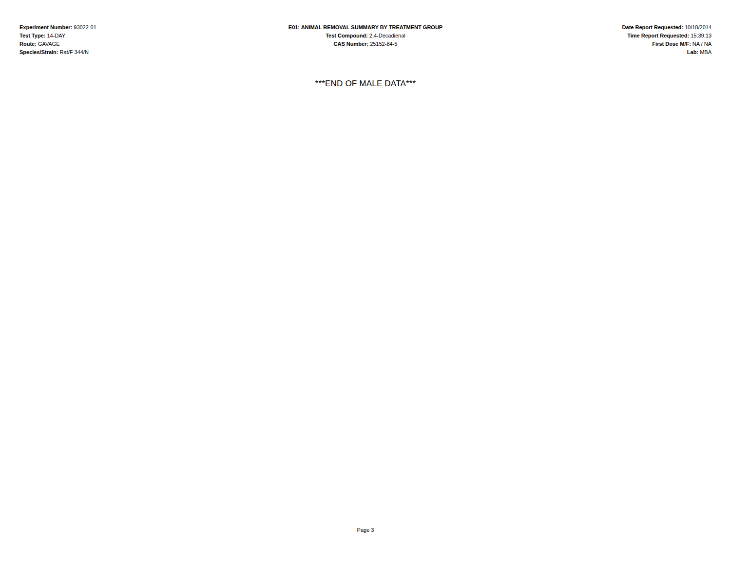| Experiment Number: 93022-01 | E01: ANIMAL REMOVAL SUMMARY BY TREATMENT GROUP | Date Report Requested: 10/18/2014 |
| Test Type: 14-DAY | Test Compound: 2,4-Decadienal | Time Report Requested: 15:39:13 |
| Route: GAVAGE | CAS Number: 25152-84-5 | First Dose M/F: NA / NA |
| Species/Strain: Rat/F 344/N | | Lab: MBA |
***END OF MALE DATA***
Page 3